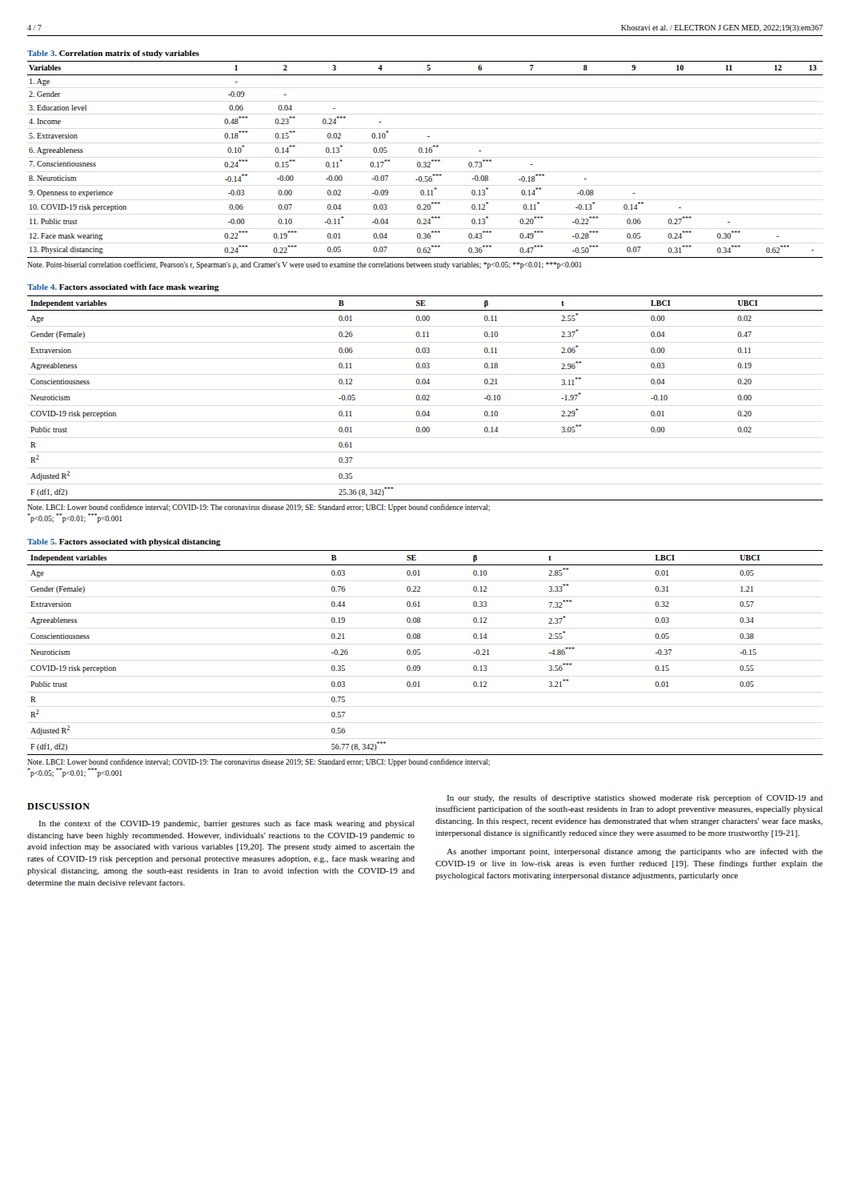4 / 7 Khosravi et al. / ELECTRON J GEN MED, 2022;19(3):em367
Table 3. Correlation matrix of study variables
| Variables | 1 | 2 | 3 | 4 | 5 | 6 | 7 | 8 | 9 | 10 | 11 | 12 | 13 |
| --- | --- | --- | --- | --- | --- | --- | --- | --- | --- | --- | --- | --- | --- |
| 1. Age | - | | | | | | | | | | | | |
| 2. Gender | -0.09 | - | | | | | | | | | | | |
| 3. Education level | 0.06 | 0.04 | - | | | | | | | | | | |
| 4. Income | 0.48 *** | 0.23 ** | 0.24 *** | - | | | | | | | | | |
| 5. Extraversion | 0.18 *** | 0.15 ** | 0.02 | 0.10 * | - | | | | | | | | |
| 6. Agreeableness | 0.10 * | 0.14 ** | 0.13 * | 0.05 | 0.16 ** | - | | | | | | | |
| 7. Conscientiousness | 0.24 *** | 0.15 ** | 0.11 * | 0.17 ** | 0.32 *** | 0.73 *** | - | | | | | | |
| 8. Neuroticism | -0.14 ** | -0.00 | -0.00 | -0.07 | -0.56 *** | -0.08 | -0.18 *** | - | | | | | |
| 9. Openness to experience | -0.03 | 0.00 | 0.02 | -0.09 | 0.11 * | 0.13 * | 0.14 ** | -0.08 | - | | | | |
| 10. COVID-19 risk perception | 0.06 | 0.07 | 0.04 | 0.03 | 0.20 *** | 0.12 * | 0.11 * | -0.13 * | 0.14 ** | - | | | |
| 11. Public trust | -0.00 | 0.10 | -0.11 * | -0.04 | 0.24 *** | 0.13 * | 0.20 *** | -0.22 *** | 0.06 | 0.27 *** | - | | |
| 12. Face mask wearing | 0.22 *** | 0.19 *** | 0.01 | 0.04 | 0.36 *** | 0.43 *** | 0.49 *** | -0.28 *** | 0.05 | 0.24 *** | 0.30 *** | - | |
| 13. Physical distancing | 0.24 *** | 0.22 *** | 0.05 | 0.07 | 0.62 *** | 0.36 *** | 0.47 *** | -0.50 *** | 0.07 | 0.31 *** | 0.34 *** | 0.62 *** | - |
Note. Point-biserial correlation coefficient, Pearson's r, Spearman's ρ, and Cramer's V were used to examine the correlations between study variables; *p<0.05; **p<0.01; ***p<0.001
Table 4. Factors associated with face mask wearing
| Independent variables | B | SE | β | t | LBCI | UBCI |
| --- | --- | --- | --- | --- | --- | --- |
| Age | 0.01 | 0.00 | 0.11 | 2.55 * | 0.00 | 0.02 |
| Gender (Female) | 0.26 | 0.11 | 0.10 | 2.37 * | 0.04 | 0.47 |
| Extraversion | 0.06 | 0.03 | 0.11 | 2.06 * | 0.00 | 0.11 |
| Agreeableness | 0.11 | 0.03 | 0.18 | 2.96 ** | 0.03 | 0.19 |
| Conscientiousness | 0.12 | 0.04 | 0.21 | 3.11 ** | 0.04 | 0.20 |
| Neuroticism | -0.05 | 0.02 | -0.10 | -1.97 * | -0.10 | 0.00 |
| COVID-19 risk perception | 0.11 | 0.04 | 0.10 | 2.29 * | 0.01 | 0.20 |
| Public trust | 0.01 | 0.00 | 0.14 | 3.05 ** | 0.00 | 0.02 |
| R | 0.61 |
| R 2 | 0.37 |
| Adjusted R 2 | 0.35 |
| F (df1, df2) | 25.36 (8, 342) *** |
Note. LBCI: Lower bound confidence interval; COVID-19: The coronavirus disease 2019; SE: Standard error; UBCI: Upper bound confidence interval;
*p<0.05; **p<0.01; ***p<0.001
Table 5. Factors associated with physical distancing
| Independent variables | B | SE | β | t | LBCI | UBCI |
| --- | --- | --- | --- | --- | --- | --- |
| Age | 0.03 | 0.01 | 0.10 | 2.85 ** | 0.01 | 0.05 |
| Gender (Female) | 0.76 | 0.22 | 0.12 | 3.33 ** | 0.31 | 1.21 |
| Extraversion | 0.44 | 0.61 | 0.33 | 7.32 *** | 0.32 | 0.57 |
| Agreeableness | 0.19 | 0.08 | 0.12 | 2.37 * | 0.03 | 0.34 |
| Conscientiousness | 0.21 | 0.08 | 0.14 | 2.55 * | 0.05 | 0.38 |
| Neuroticism | -0.26 | 0.05 | -0.21 | -4.86 *** | -0.37 | -0.15 |
| COVID-19 risk perception | 0.35 | 0.09 | 0.13 | 3.56 *** | 0.15 | 0.55 |
| Public trust | 0.03 | 0.01 | 0.12 | 3.21 ** | 0.01 | 0.05 |
| R | 0.75 |
| R 2 | 0.57 |
| Adjusted R 2 | 0.56 |
| F (df1, df2) | 56.77 (8, 342) *** |
Note. LBCI: Lower bound confidence interval; COVID-19: The coronavirus disease 2019; SE: Standard error; UBCI: Upper bound confidence interval;
*p<0.05; **p<0.01; ***p<0.001
DISCUSSION
In the context of the COVID-19 pandemic, barrier gestures such as face mask wearing and physical distancing have been highly recommended. However, individuals' reactions to the COVID-19 pandemic to avoid infection may be associated with various variables [19,20]. The present study aimed to ascertain the rates of COVID-19 risk perception and personal protective measures adoption, e.g., face mask wearing and physical distancing, among the south-east residents in Iran to avoid infection with the COVID-19 and determine the main decisive relevant factors.
In our study, the results of descriptive statistics showed moderate risk perception of COVID-19 and insufficient participation of the south-east residents in Iran to adopt preventive measures, especially physical distancing. In this respect, recent evidence has demonstrated that when stranger characters' wear face masks, interpersonal distance is significantly reduced since they were assumed to be more trustworthy [19-21].
As another important point, interpersonal distance among the participants who are infected with the COVID-19 or live in low-risk areas is even further reduced [19]. These findings further explain the psychological factors motivating interpersonal distance adjustments, particularly once